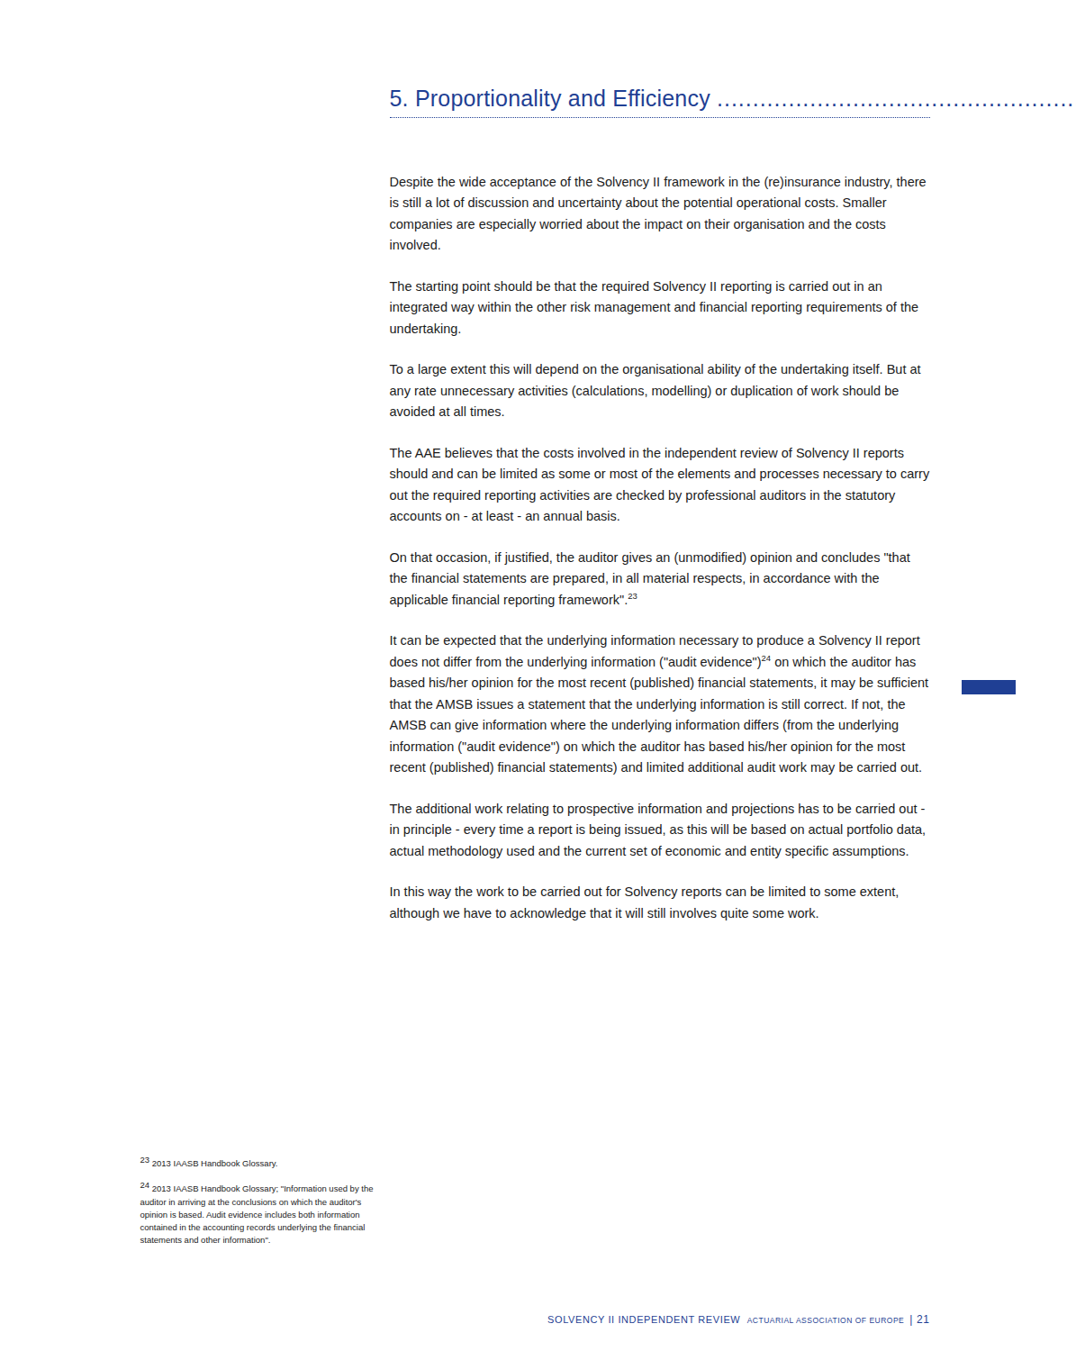5. Proportionality and Efficiency .....................................................
Despite the wide acceptance of the Solvency II framework in the (re)insurance industry, there is still a lot of discussion and uncertainty about the potential operational costs. Smaller companies are especially worried about the impact on their organisation and the costs involved.
The starting point should be that the required Solvency II reporting is carried out in an integrated way within the other risk management and financial reporting requirements of the undertaking.
To a large extent this will depend on the organisational ability of the undertaking itself. But at any rate unnecessary activities (calculations, modelling) or duplication of work should be avoided at all times.
The AAE believes that the costs involved in the independent review of Solvency II reports should and can be limited as some or most of the elements and processes necessary to carry out the required reporting activities are checked by professional auditors in the statutory accounts on - at least - an annual basis.
On that occasion, if justified, the auditor gives an (unmodified) opinion and concludes "that the financial statements are prepared, in all material respects, in accordance with the applicable financial reporting framework".23
It can be expected that the underlying information necessary to produce a Solvency II report does not differ from the underlying information ("audit evidence")24 on which the auditor has based his/her opinion for the most recent (published) financial statements, it may be sufficient that the AMSB issues a statement that the underlying information is still correct. If not, the AMSB can give information where the underlying information differs (from the underlying information ("audit evidence") on which the auditor has based his/her opinion for the most recent (published) financial statements) and limited additional audit work may be carried out.
The additional work relating to prospective information and projections has to be carried out - in principle - every time a report is being issued, as this will be based on actual portfolio data, actual methodology used and the current set of economic and entity specific assumptions.
In this way the work to be carried out for Solvency reports can be limited to some extent, although we have to acknowledge that it will still involves quite some work.
23 2013 IAASB Handbook Glossary.
24 2013 IAASB Handbook Glossary; "Information used by the auditor in arriving at the conclusions on which the auditor's opinion is based. Audit evidence includes both information contained in the accounting records underlying the financial statements and other information".
SOLVENCY II INDEPENDENT REVIEW ACTUARIAL ASSOCIATION OF EUROPE| 21